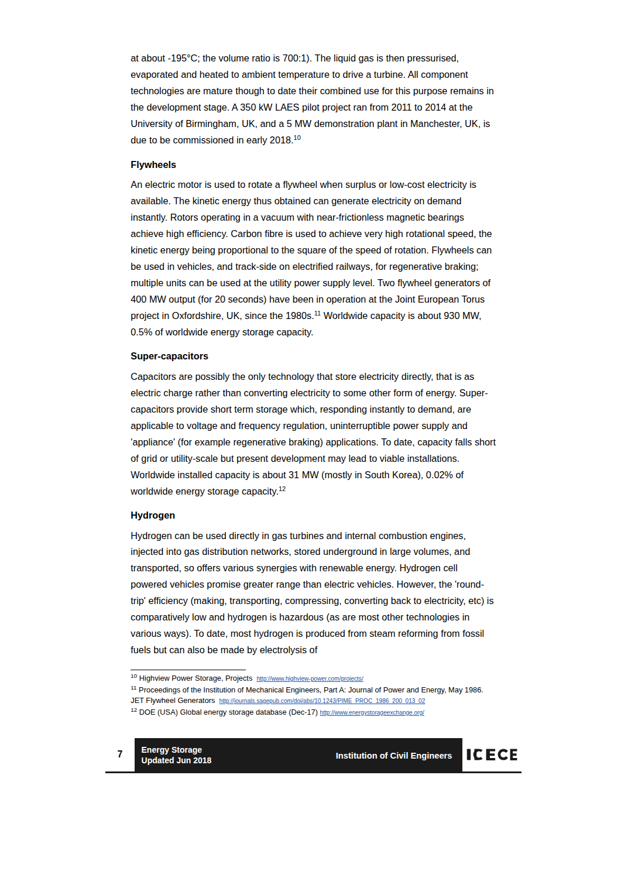at about -195°C; the volume ratio is 700:1). The liquid gas is then pressurised, evaporated and heated to ambient temperature to drive a turbine. All component technologies are mature though to date their combined use for this purpose remains in the development stage. A 350 kW LAES pilot project ran from 2011 to 2014 at the University of Birmingham, UK, and a 5 MW demonstration plant in Manchester, UK, is due to be commissioned in early 2018.10
Flywheels
An electric motor is used to rotate a flywheel when surplus or low-cost electricity is available. The kinetic energy thus obtained can generate electricity on demand instantly. Rotors operating in a vacuum with near-frictionless magnetic bearings achieve high efficiency. Carbon fibre is used to achieve very high rotational speed, the kinetic energy being proportional to the square of the speed of rotation. Flywheels can be used in vehicles, and track-side on electrified railways, for regenerative braking; multiple units can be used at the utility power supply level. Two flywheel generators of 400 MW output (for 20 seconds) have been in operation at the Joint European Torus project in Oxfordshire, UK, since the 1980s.11 Worldwide capacity is about 930 MW, 0.5% of worldwide energy storage capacity.
Super-capacitors
Capacitors are possibly the only technology that store electricity directly, that is as electric charge rather than converting electricity to some other form of energy. Super-capacitors provide short term storage which, responding instantly to demand, are applicable to voltage and frequency regulation, uninterruptible power supply and 'appliance' (for example regenerative braking) applications. To date, capacity falls short of grid or utility-scale but present development may lead to viable installations. Worldwide installed capacity is about 31 MW (mostly in South Korea), 0.02% of worldwide energy storage capacity.12
Hydrogen
Hydrogen can be used directly in gas turbines and internal combustion engines, injected into gas distribution networks, stored underground in large volumes, and transported, so offers various synergies with renewable energy. Hydrogen cell powered vehicles promise greater range than electric vehicles. However, the 'round-trip' efficiency (making, transporting, compressing, converting back to electricity, etc) is comparatively low and hydrogen is hazardous (as are most other technologies in various ways). To date, most hydrogen is produced from steam reforming from fossil fuels but can also be made by electrolysis of
10 Highview Power Storage, Projects http://www.highview-power.com/projects/
11 Proceedings of the Institution of Mechanical Engineers, Part A: Journal of Power and Energy, May 1986. JET Flywheel Generators http://journals.sagepub.com/doi/abs/10.1243/PIME_PROC_1986_200_013_02
12 DOE (USA) Global energy storage database (Dec-17) http://www.energystorageexchange.org/
7
Energy Storage
Updated Jun 2018
Institution of Civil Engineers